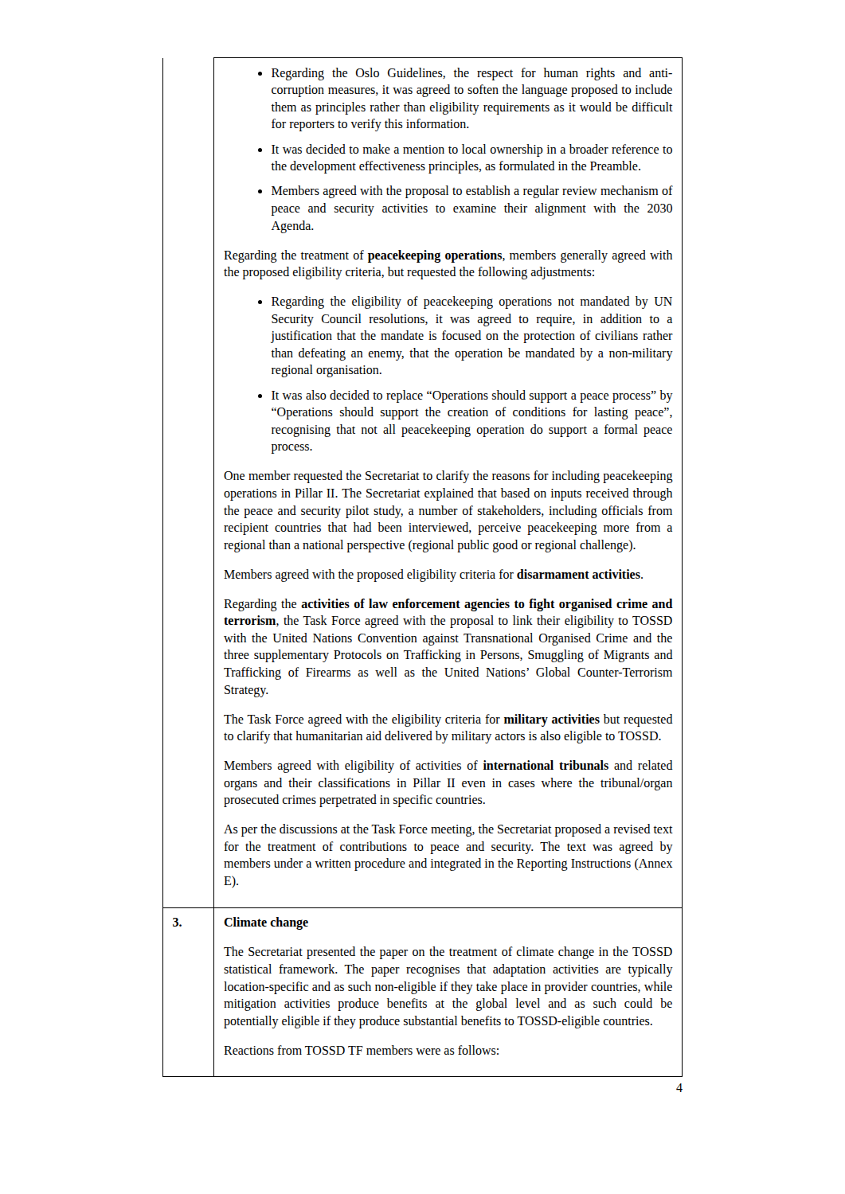| | Regarding the Oslo Guidelines, the respect for human rights and anti-corruption measures, it was agreed to soften the language proposed to include them as principles rather than eligibility requirements as it would be difficult for reporters to verify this information. It was decided to make a mention to local ownership in a broader reference to the development effectiveness principles, as formulated in the Preamble. Members agreed with the proposal to establish a regular review mechanism of peace and security activities to examine their alignment with the 2030 Agenda. Regarding the treatment of peacekeeping operations , members generally agreed with the proposed eligibility criteria, but requested the following adjustments: Regarding the eligibility of peacekeeping operations not mandated by UN Security Council resolutions, it was agreed to require, in addition to a justification that the mandate is focused on the protection of civilians rather than defeating an enemy, that the operation be mandated by a non-military regional organisation. It was also decided to replace “Operations should support a peace process” by “Operations should support the creation of conditions for lasting peace”, recognising that not all peacekeeping operation do support a formal peace process. One member requested the Secretariat to clarify the reasons for including peacekeeping operations in Pillar II. The Secretariat explained that based on inputs received through the peace and security pilot study, a number of stakeholders, including officials from recipient countries that had been interviewed, perceive peacekeeping more from a regional than a national perspective (regional public good or regional challenge). Members agreed with the proposed eligibility criteria for disarmament activities . Regarding the activities of law enforcement agencies to fight organised crime and terrorism , the Task Force agreed with the proposal to link their eligibility to TOSSD with the United Nations Convention against Transnational Organised Crime and the three supplementary Protocols on Trafficking in Persons, Smuggling of Migrants and Trafficking of Firearms as well as the United Nations’ Global Counter-Terrorism Strategy. The Task Force agreed with the eligibility criteria for military activities but requested to clarify that humanitarian aid delivered by military actors is also eligible to TOSSD. Members agreed with eligibility of activities of international tribunals and related organs and their classifications in Pillar II even in cases where the tribunal/organ prosecuted crimes perpetrated in specific countries. As per the discussions at the Task Force meeting, the Secretariat proposed a revised text for the treatment of contributions to peace and security. The text was agreed by members under a written procedure and integrated in the Reporting Instructions (Annex E). |
| 3. | Climate change The Secretariat presented the paper on the treatment of climate change in the TOSSD statistical framework. The paper recognises that adaptation activities are typically location-specific and as such non-eligible if they take place in provider countries, while mitigation activities produce benefits at the global level and as such could be potentially eligible if they produce substantial benefits to TOSSD-eligible countries. Reactions from TOSSD TF members were as follows: |
4